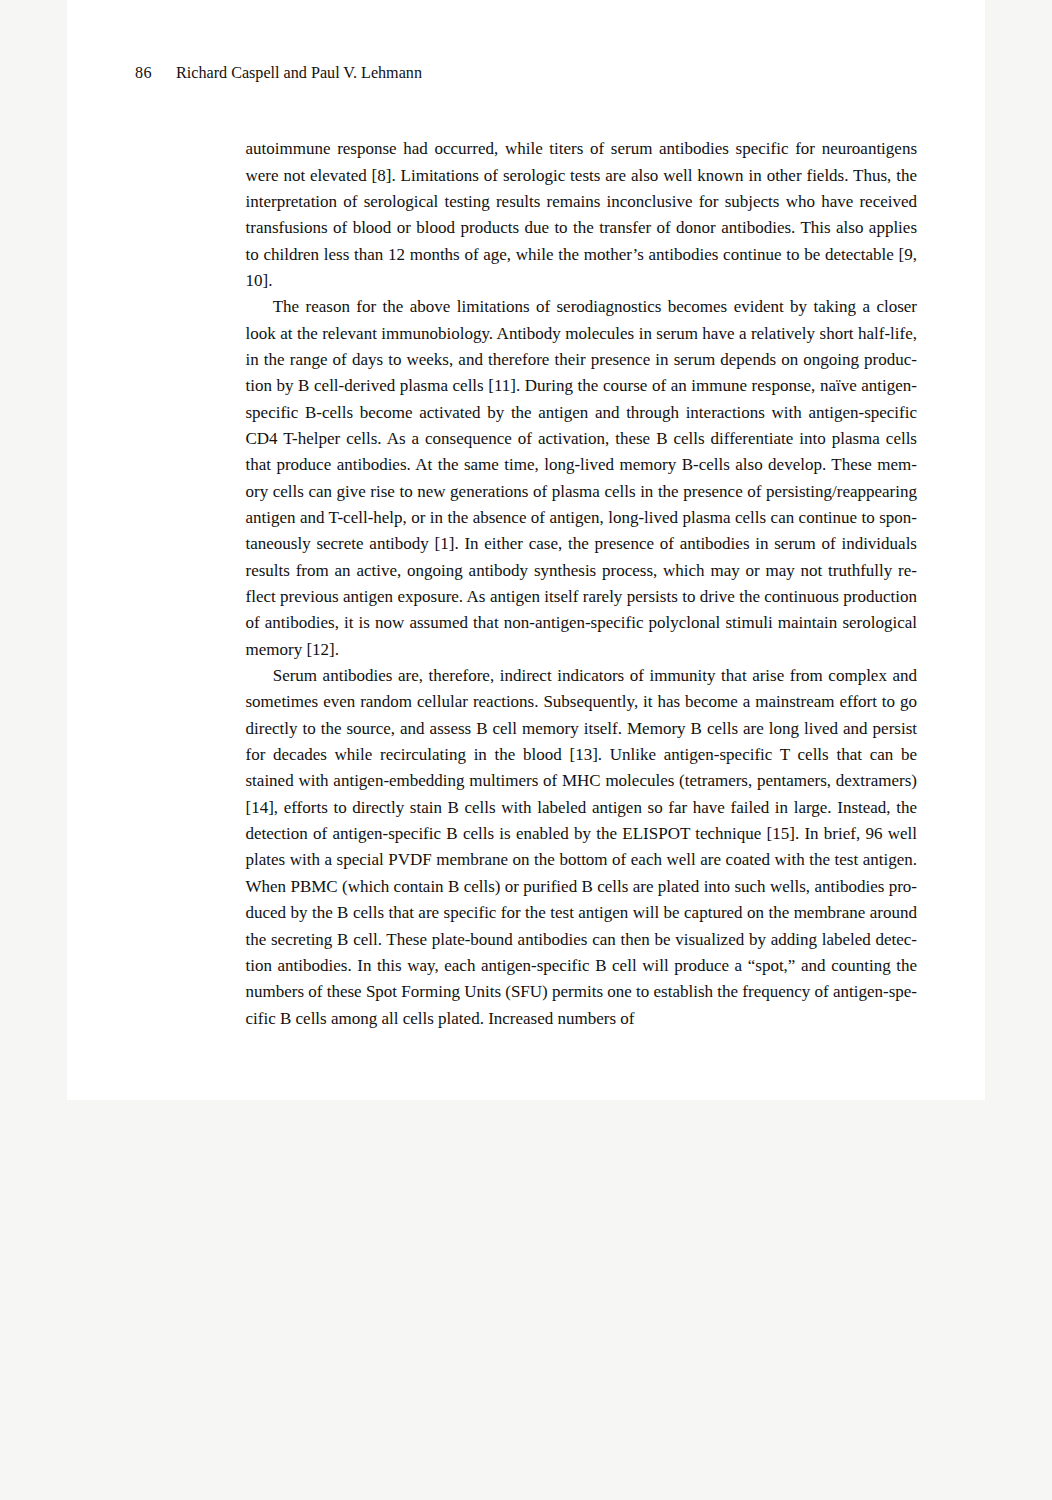86 Richard Caspell and Paul V. Lehmann
autoimmune response had occurred, while titers of serum antibodies specific for neuroantigens were not elevated [8]. Limitations of serologic tests are also well known in other fields. Thus, the interpretation of serological testing results remains inconclusive for subjects who have received transfusions of blood or blood products due to the transfer of donor antibodies. This also applies to children less than 12 months of age, while the mother’s antibodies continue to be detectable [9, 10].
The reason for the above limitations of serodiagnostics becomes evident by taking a closer look at the relevant immunobiology. Antibody molecules in serum have a relatively short half-life, in the range of days to weeks, and therefore their presence in serum depends on ongoing production by B cell-derived plasma cells [11]. During the course of an immune response, naïve antigen-specific B-cells become activated by the antigen and through interactions with antigen-specific CD4 T-helper cells. As a consequence of activation, these B cells differentiate into plasma cells that produce antibodies. At the same time, long-lived memory B-cells also develop. These memory cells can give rise to new generations of plasma cells in the presence of persisting/reappearing antigen and T-cell-help, or in the absence of antigen, long-lived plasma cells can continue to spontaneously secrete antibody [1]. In either case, the presence of antibodies in serum of individuals results from an active, ongoing antibody synthesis process, which may or may not truthfully reflect previous antigen exposure. As antigen itself rarely persists to drive the continuous production of antibodies, it is now assumed that non-antigen-specific polyclonal stimuli maintain serological memory [12].
Serum antibodies are, therefore, indirect indicators of immunity that arise from complex and sometimes even random cellular reactions. Subsequently, it has become a mainstream effort to go directly to the source, and assess B cell memory itself. Memory B cells are long lived and persist for decades while recirculating in the blood [13]. Unlike antigen-specific T cells that can be stained with antigen-embedding multimers of MHC molecules (tetramers, pentamers, dextramers) [14], efforts to directly stain B cells with labeled antigen so far have failed in large. Instead, the detection of antigen-specific B cells is enabled by the ELISPOT technique [15]. In brief, 96 well plates with a special PVDF membrane on the bottom of each well are coated with the test antigen. When PBMC (which contain B cells) or purified B cells are plated into such wells, antibodies produced by the B cells that are specific for the test antigen will be captured on the membrane around the secreting B cell. These plate-bound antibodies can then be visualized by adding labeled detection antibodies. In this way, each antigen-specific B cell will produce a “spot,” and counting the numbers of these Spot Forming Units (SFU) permits one to establish the frequency of antigen-specific B cells among all cells plated. Increased numbers of